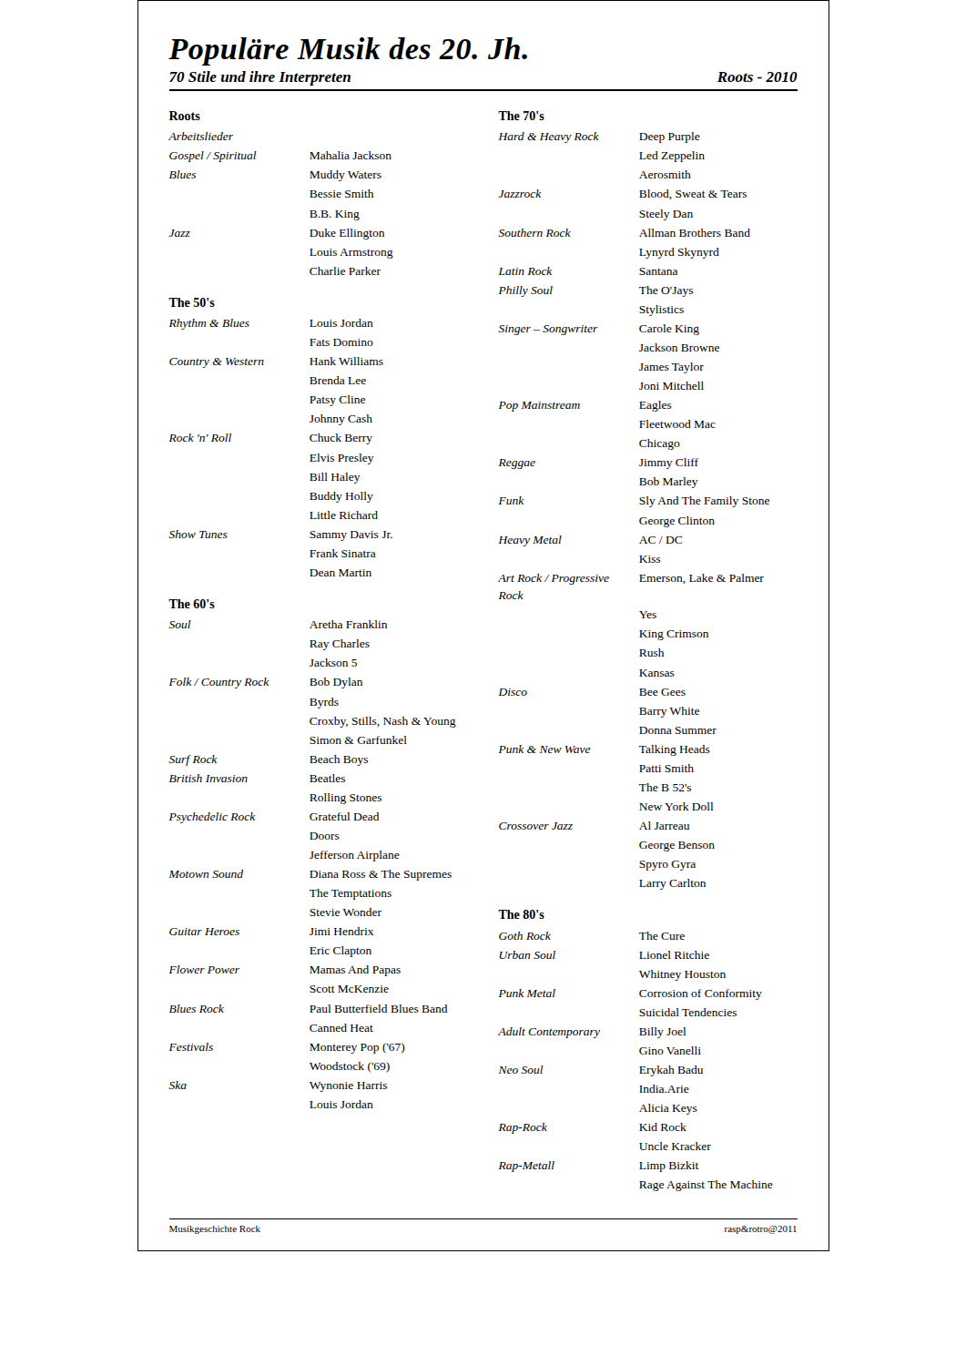Populäre Musik des 20. Jh.
70 Stile und ihre Interpreten Roots - 2010
| Roots |
| Arbeitslieder | |
| Gospel / Spiritual | Mahalia Jackson |
| Blues | Muddy Waters |
| | Bessie Smith |
| | B.B. King |
| Jazz | Duke Ellington |
| | Louis Armstrong |
| | Charlie Parker |
| The 50's |
| Rhythm & Blues | Louis Jordan |
| | Fats Domino |
| Country & Western | Hank Williams |
| | Brenda Lee |
| | Patsy Cline |
| | Johnny Cash |
| Rock 'n' Roll | Chuck Berry |
| | Elvis Presley |
| | Bill Haley |
| | Buddy Holly |
| | Little Richard |
| Show Tunes | Sammy Davis Jr. |
| | Frank Sinatra |
| | Dean Martin |
| The 60's |
| Soul | Aretha Franklin |
| | Ray Charles |
| | Jackson 5 |
| Folk / Country Rock | Bob Dylan |
| | Byrds |
| | Croxby, Stills, Nash & Young |
| | Simon & Garfunkel |
| Surf Rock | Beach Boys |
| British Invasion | Beatles |
| | Rolling Stones |
| Psychedelic Rock | Grateful Dead |
| | Doors |
| | Jefferson Airplane |
| Motown Sound | Diana Ross & The Supremes |
| | The Temptations |
| | Stevie Wonder |
| Guitar Heroes | Jimi Hendrix |
| | Eric Clapton |
| Flower Power | Mamas And Papas |
| | Scott McKenzie |
| Blues Rock | Paul Butterfield Blues Band |
| | Canned Heat |
| Festivals | Monterey Pop ('67) |
| | Woodstock ('69) |
| Ska | Wynonie Harris |
| | Louis Jordan |
| The 70's |
| Hard & Heavy Rock | Deep Purple |
| | Led Zeppelin |
| | Aerosmith |
| Jazzrock | Blood, Sweat & Tears |
| | Steely Dan |
| Southern Rock | Allman Brothers Band |
| | Lynyrd Skynyrd |
| Latin Rock | Santana |
| Philly Soul | The O'Jays |
| | Stylistics |
| Singer – Songwriter | Carole King |
| | Jackson Browne |
| | James Taylor |
| | Joni Mitchell |
| Pop Mainstream | Eagles |
| | Fleetwood Mac |
| | Chicago |
| Reggae | Jimmy Cliff |
| | Bob Marley |
| Funk | Sly And The Family Stone |
| | George Clinton |
| Heavy Metal | AC / DC |
| | Kiss |
| Art Rock / Progressive Rock | Emerson, Lake & Palmer |
| | Yes |
| | King Crimson |
| | Rush |
| | Kansas |
| Disco | Bee Gees |
| | Barry White |
| | Donna Summer |
| Punk & New Wave | Talking Heads |
| | Patti Smith |
| | The B 52's |
| | New York Doll |
| Crossover Jazz | Al Jarreau |
| | George Benson |
| | Spyro Gyra |
| | Larry Carlton |
| The 80's |
| Goth Rock | The Cure |
| Urban Soul | Lionel Ritchie |
| | Whitney Houston |
| Punk Metal | Corrosion of Conformity |
| | Suicidal Tendencies |
| Adult Contemporary | Billy Joel |
| | Gino Vanelli |
| Neo Soul | Erykah Badu |
| | India.Arie |
| | Alicia Keys |
| Rap-Rock | Kid Rock |
| | Uncle Kracker |
| Rap-Metall | Limp Bizkit |
| | Rage Against The Machine |
Musikgeschichte Rock rasp&rotro@2011